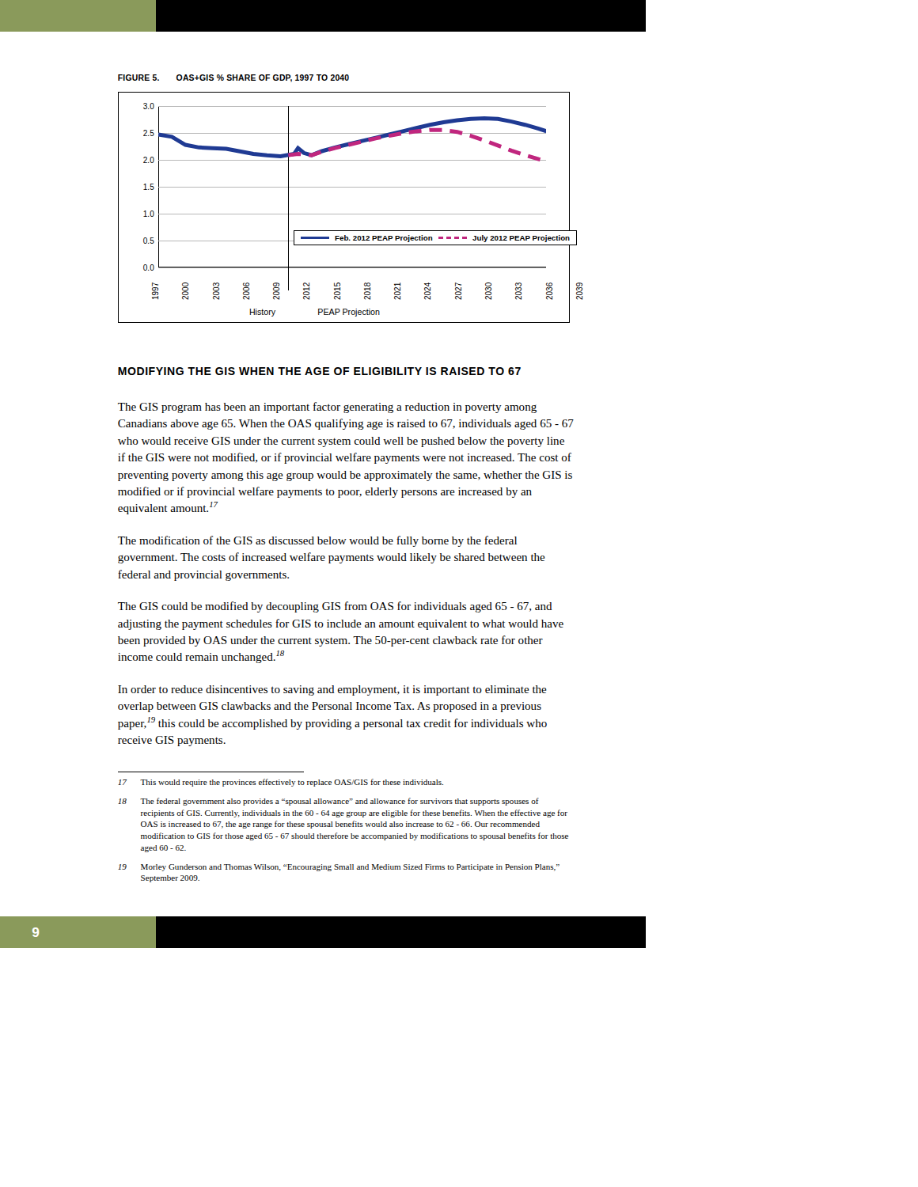FIGURE 5. OAS+GIS % SHARE OF GDP, 1997 TO 2040
3.0
2.5
2.0
1.5
1.0
0.5
0.0
1997 2000 2003 2006 2009 2012 2015 2018 2021 2024 2027 2030 2033 2036 2039
History
PEAP Projection
Feb. 2012 PEAP Projection July 2012 PEAP Projection
MODIFYING THE GIS WHEN THE AGE OF ELIGIBILITY IS RAISED TO 67
The GIS program has been an important factor generating a reduction in poverty among Canadians above age 65. When the OAS qualifying age is raised to 67, individuals aged 65 - 67 who would receive GIS under the current system could well be pushed below the poverty line if the GIS were not modified, or if provincial welfare payments were not increased. The cost of preventing poverty among this age group would be approximately the same, whether the GIS is modified or if provincial welfare payments to poor, elderly persons are increased by an equivalent amount.17
The modification of the GIS as discussed below would be fully borne by the federal government. The costs of increased welfare payments would likely be shared between the federal and provincial governments.
The GIS could be modified by decoupling GIS from OAS for individuals aged 65 - 67, and adjusting the payment schedules for GIS to include an amount equivalent to what would have been provided by OAS under the current system. The 50-per-cent clawback rate for other income could remain unchanged.18
In order to reduce disincentives to saving and employment, it is important to eliminate the overlap between GIS clawbacks and the Personal Income Tax. As proposed in a previous paper,19 this could be accomplished by providing a personal tax credit for individuals who receive GIS payments.
17
This would require the provinces effectively to replace OAS/GIS for these individuals.
18
The federal government also provides a “spousal allowance” and allowance for survivors that supports spouses of recipients of GIS. Currently, individuals in the 60 - 64 age group are eligible for these benefits. When the effective age for OAS is increased to 67, the age range for these spousal benefits would also increase to 62 - 66. Our recommended modification to GIS for those aged 65 - 67 should therefore be accompanied by modifications to spousal benefits for those aged 60 - 62.
19
Morley Gunderson and Thomas Wilson, “Encouraging Small and Medium Sized Firms to Participate in Pension Plans,” September 2009.
9